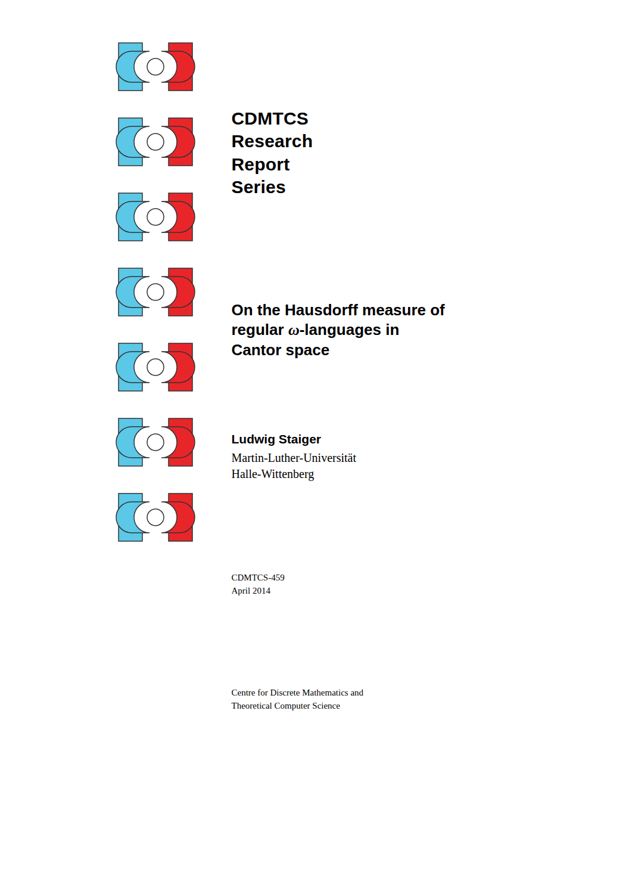CDMTCS Research Report Series
On the Hausdorff measure of
regular ω-languages in
Cantor space
Ludwig Staiger
Martin-Luther-Universität
Halle-Wittenberg
CDMTCS-459
April 2014
Centre for Discrete Mathematics and
Theoretical Computer Science